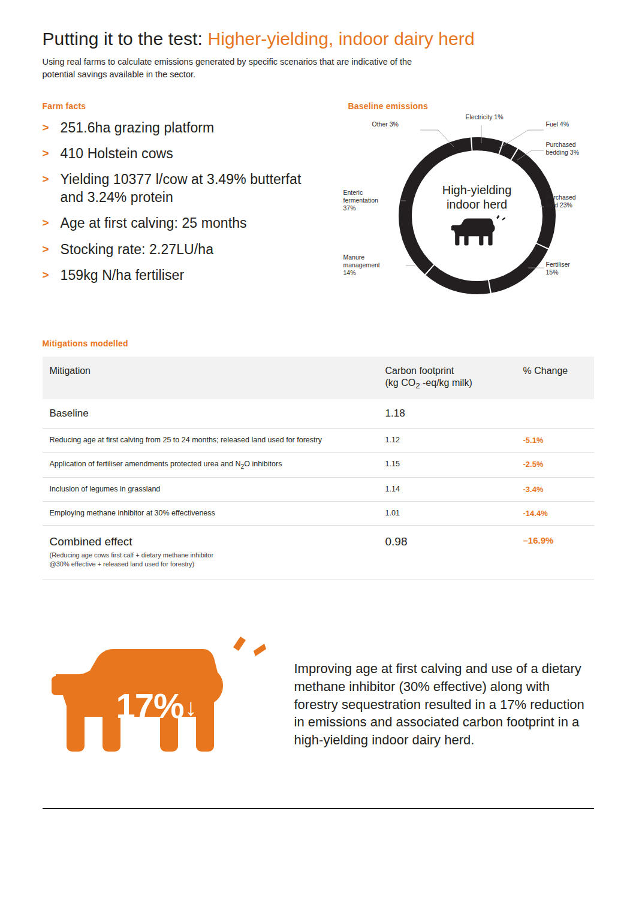Putting it to the test: Higher-yielding, indoor dairy herd
Using real farms to calculate emissions generated by specific scenarios that are indicative of the potential savings available in the sector.
Farm facts
251.6ha grazing platform
410 Holstein cows
Yielding 10377 l/cow at 3.49% butterfat and 3.24% protein
Age at first calving: 25 months
Stocking rate: 2.27LU/ha
159kg N/ha fertiliser
Baseline emissions
High-yielding
indoor herd
Electricity 1%
Fuel 4%
Purchased
bedding 3%
Purchased
feed 23%
Fertiliser
15%
Manure
management
14%
Enteric
fermentation
37%
Other 3%
Mitigations modelled
| Mitigation | Carbon footprint (kg CO 2 -eq/kg milk) | % Change |
| --- | --- | --- |
| Baseline | 1.18 | |
| Reducing age at first calving from 25 to 24 months; released land used for forestry | 1.12 | -5.1% |
| Application of fertiliser amendments protected urea and N 2 O inhibitors | 1.15 | -2.5% |
| Inclusion of legumes in grassland | 1.14 | -3.4% |
| Employing methane inhibitor at 30% effectiveness | 1.01 | -14.4% |
| Combined effect (Reducing age cows first calf + dietary methane inhibitor @30% effective + released land used for forestry) | 0.98 | –16.9% |
17%↓
Improving age at first calving and use of a dietary methane inhibitor (30% effective) along with forestry sequestration resulted in a 17% reduction in emissions and associated carbon footprint in a high-yielding indoor dairy herd.